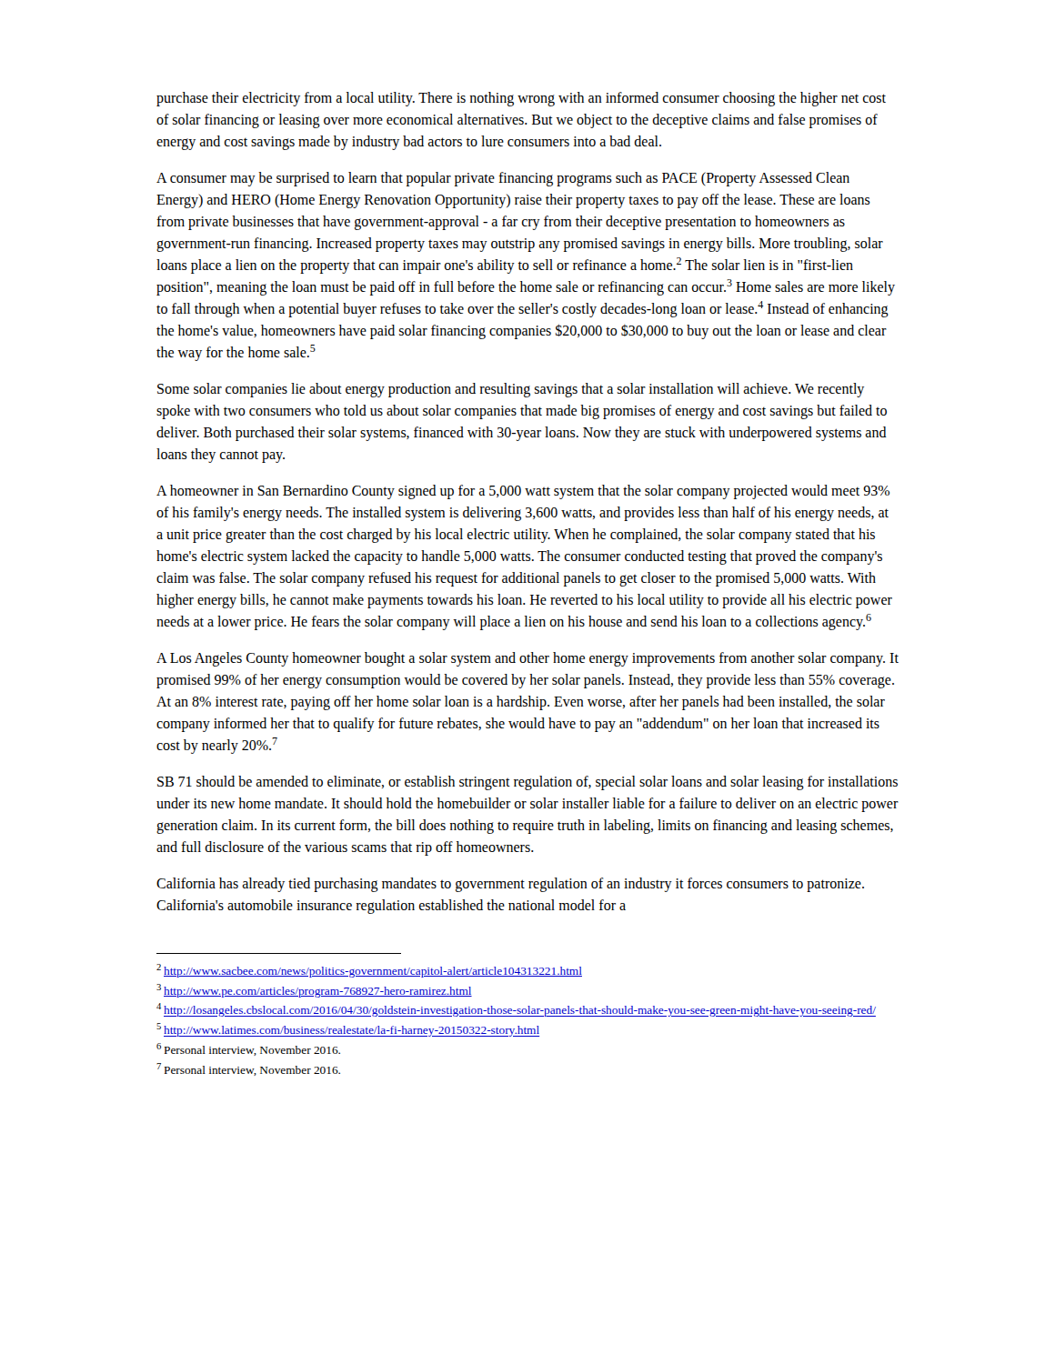purchase their electricity from a local utility. There is nothing wrong with an informed consumer choosing the higher net cost of solar financing or leasing over more economical alternatives. But we object to the deceptive claims and false promises of energy and cost savings made by industry bad actors to lure consumers into a bad deal.
A consumer may be surprised to learn that popular private financing programs such as PACE (Property Assessed Clean Energy) and HERO (Home Energy Renovation Opportunity) raise their property taxes to pay off the lease. These are loans from private businesses that have government-approval - a far cry from their deceptive presentation to homeowners as government-run financing. Increased property taxes may outstrip any promised savings in energy bills. More troubling, solar loans place a lien on the property that can impair one's ability to sell or refinance a home.2 The solar lien is in "first-lien position", meaning the loan must be paid off in full before the home sale or refinancing can occur.3 Home sales are more likely to fall through when a potential buyer refuses to take over the seller's costly decades-long loan or lease.4 Instead of enhancing the home's value, homeowners have paid solar financing companies $20,000 to $30,000 to buy out the loan or lease and clear the way for the home sale.5
Some solar companies lie about energy production and resulting savings that a solar installation will achieve. We recently spoke with two consumers who told us about solar companies that made big promises of energy and cost savings but failed to deliver. Both purchased their solar systems, financed with 30-year loans. Now they are stuck with underpowered systems and loans they cannot pay.
A homeowner in San Bernardino County signed up for a 5,000 watt system that the solar company projected would meet 93% of his family's energy needs. The installed system is delivering 3,600 watts, and provides less than half of his energy needs, at a unit price greater than the cost charged by his local electric utility. When he complained, the solar company stated that his home's electric system lacked the capacity to handle 5,000 watts. The consumer conducted testing that proved the company's claim was false. The solar company refused his request for additional panels to get closer to the promised 5,000 watts. With higher energy bills, he cannot make payments towards his loan. He reverted to his local utility to provide all his electric power needs at a lower price. He fears the solar company will place a lien on his house and send his loan to a collections agency.6
A Los Angeles County homeowner bought a solar system and other home energy improvements from another solar company. It promised 99% of her energy consumption would be covered by her solar panels. Instead, they provide less than 55% coverage. At an 8% interest rate, paying off her home solar loan is a hardship. Even worse, after her panels had been installed, the solar company informed her that to qualify for future rebates, she would have to pay an "addendum" on her loan that increased its cost by nearly 20%.7
SB 71 should be amended to eliminate, or establish stringent regulation of, special solar loans and solar leasing for installations under its new home mandate. It should hold the homebuilder or solar installer liable for a failure to deliver on an electric power generation claim. In its current form, the bill does nothing to require truth in labeling, limits on financing and leasing schemes, and full disclosure of the various scams that rip off homeowners.
California has already tied purchasing mandates to government regulation of an industry it forces consumers to patronize. California's automobile insurance regulation established the national model for a
http://www.sacbee.com/news/politics-government/capitol-alert/article104313221.html
http://www.pe.com/articles/program-768927-hero-ramirez.html
http://losangeles.cbslocal.com/2016/04/30/goldstein-investigation-those-solar-panels-that-should-make-you-see-green-might-have-you-seeing-red/
http://www.latimes.com/business/realestate/la-fi-harney-20150322-story.html
Personal interview, November 2016.
Personal interview, November 2016.